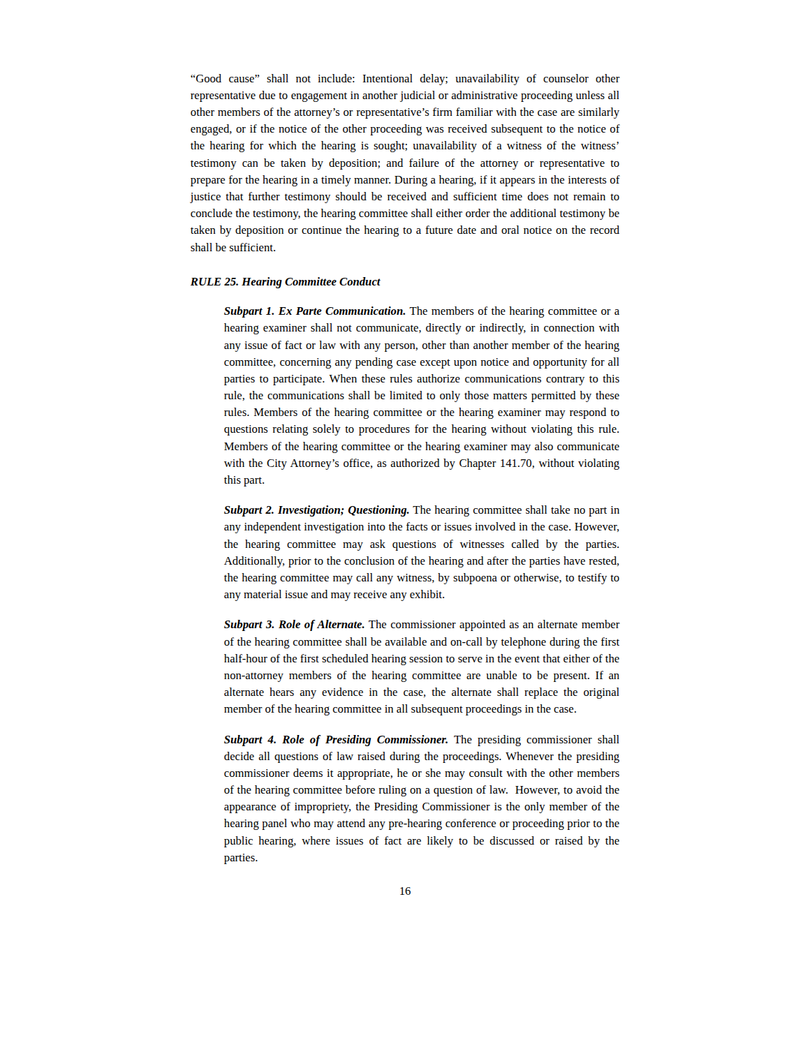“Good cause” shall not include: Intentional delay; unavailability of counselor other representative due to engagement in another judicial or administrative proceeding unless all other members of the attorney’s or representative’s firm familiar with the case are similarly engaged, or if the notice of the other proceeding was received subsequent to the notice of the hearing for which the hearing is sought; unavailability of a witness of the witness’ testimony can be taken by deposition; and failure of the attorney or representative to prepare for the hearing in a timely manner. During a hearing, if it appears in the interests of justice that further testimony should be received and sufficient time does not remain to conclude the testimony, the hearing committee shall either order the additional testimony be taken by deposition or continue the hearing to a future date and oral notice on the record shall be sufficient.
RULE 25. Hearing Committee Conduct
Subpart 1. Ex Parte Communication. The members of the hearing committee or a hearing examiner shall not communicate, directly or indirectly, in connection with any issue of fact or law with any person, other than another member of the hearing committee, concerning any pending case except upon notice and opportunity for all parties to participate. When these rules authorize communications contrary to this rule, the communications shall be limited to only those matters permitted by these rules. Members of the hearing committee or the hearing examiner may respond to questions relating solely to procedures for the hearing without violating this rule. Members of the hearing committee or the hearing examiner may also communicate with the City Attorney’s office, as authorized by Chapter 141.70, without violating this part.
Subpart 2. Investigation; Questioning. The hearing committee shall take no part in any independent investigation into the facts or issues involved in the case. However, the hearing committee may ask questions of witnesses called by the parties. Additionally, prior to the conclusion of the hearing and after the parties have rested, the hearing committee may call any witness, by subpoena or otherwise, to testify to any material issue and may receive any exhibit.
Subpart 3. Role of Alternate. The commissioner appointed as an alternate member of the hearing committee shall be available and on-call by telephone during the first half-hour of the first scheduled hearing session to serve in the event that either of the non-attorney members of the hearing committee are unable to be present. If an alternate hears any evidence in the case, the alternate shall replace the original member of the hearing committee in all subsequent proceedings in the case.
Subpart 4. Role of Presiding Commissioner. The presiding commissioner shall decide all questions of law raised during the proceedings. Whenever the presiding commissioner deems it appropriate, he or she may consult with the other members of the hearing committee before ruling on a question of law. However, to avoid the appearance of impropriety, the Presiding Commissioner is the only member of the hearing panel who may attend any pre-hearing conference or proceeding prior to the public hearing, where issues of fact are likely to be discussed or raised by the parties.
16